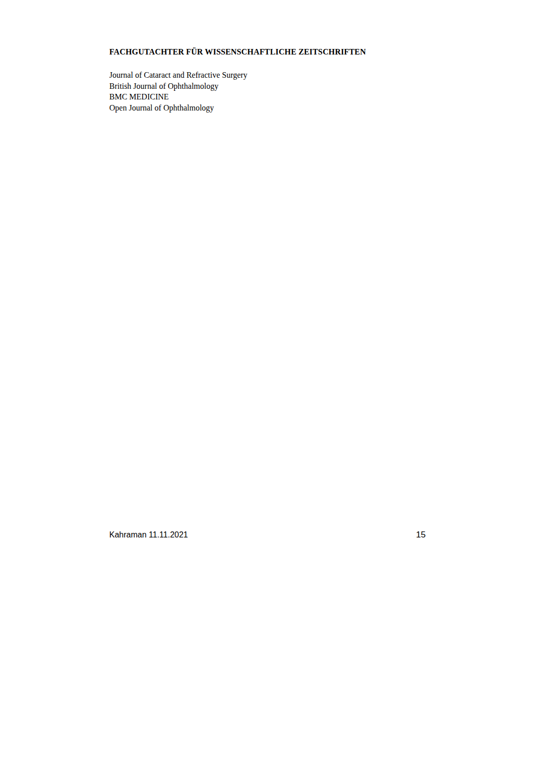Fachgutachter für wissenschaftliche Zeitschriften
Journal of Cataract and Refractive Surgery
British Journal of Ophthalmology
BMC MEDICINE
Open Journal of Ophthalmology
Kahraman 11.11.2021 15